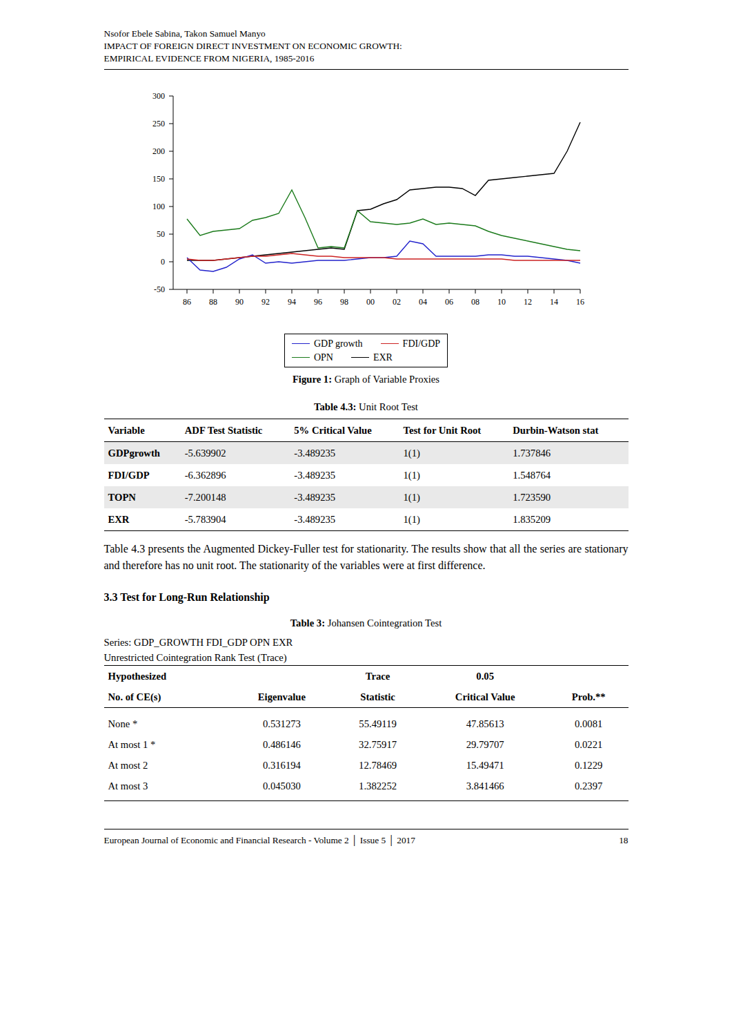Nsofor Ebele Sabina, Takon Samuel Manyo
IMPACT OF FOREIGN DIRECT INVESTMENT ON ECONOMIC GROWTH:
EMPIRICAL EVIDENCE FROM NIGERIA, 1985-2016
300 250 200 150 100 50 0 -50 86 88 90 92 94 96 98 00 02 04 06 08 10 12 14 16
GDP growth FDI/GDP
OPN EXR
Figure 1: Graph of Variable Proxies
Table 4.3: Unit Root Test
| Variable | ADF Test Statistic | 5% Critical Value | Test for Unit Root | Durbin-Watson stat |
| --- | --- | --- | --- | --- |
| GDPgrowth | -5.639902 | -3.489235 | 1(1) | 1.737846 |
| FDI/GDP | -6.362896 | -3.489235 | 1(1) | 1.548764 |
| TOPN | -7.200148 | -3.489235 | 1(1) | 1.723590 |
| EXR | -5.783904 | -3.489235 | 1(1) | 1.835209 |
Table 4.3 presents the Augmented Dickey-Fuller test for stationarity. The results show that all the series are stationary and therefore has no unit root. The stationarity of the variables were at first difference.
3.3 Test for Long-Run Relationship
Table 3: Johansen Cointegration Test
| Series: GDP_GROWTH FDI_GDP OPN EXR Unrestricted Cointegration Rank Test (Trace) |
| --- |
| Hypothesized | | Trace | 0.05 | |
| No. of CE(s) | Eigenvalue | Statistic | Critical Value | Prob.** |
| None * | 0.531273 | 55.49119 | 47.85613 | 0.0081 |
| At most 1 * | 0.486146 | 32.75917 | 29.79707 | 0.0221 |
| At most 2 | 0.316194 | 12.78469 | 15.49471 | 0.1229 |
| At most 3 | 0.045030 | 1.382252 | 3.841466 | 0.2397 |
European Journal of Economic and Financial Research - Volume 2 │ Issue 5 │ 2017 18